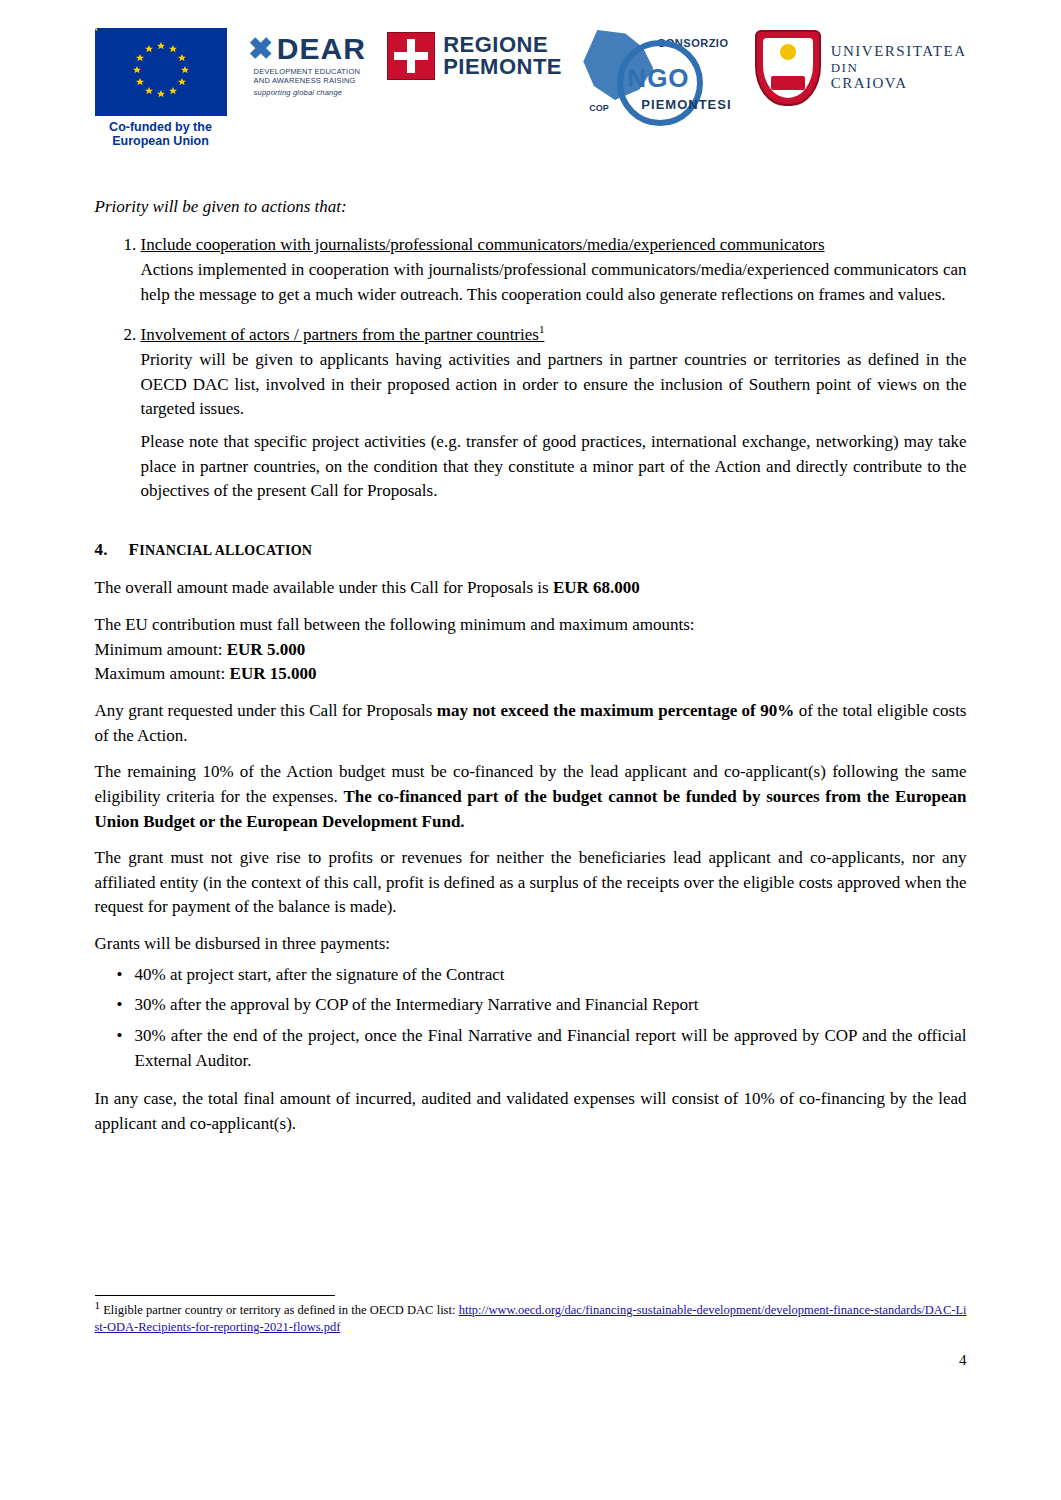Co-funded by the
European Union
✖DEAR
DEVELOPMENT EDUCATION
AND AWARENESS RAISING supporting global change
REGIONE
PIEMONTE
CONSORZIO
NGO
PIEMONTESI
COP
UNIVERSITATEA
DIN
CRAIOVA
Priority will be given to actions that:
Include cooperation with journalists/professional communicators/media/experienced communicators
Actions implemented in cooperation with journalists/professional communicators/media/experienced communicators can help the message to get a much wider outreach. This cooperation could also generate reflections on frames and values.
Involvement of actors / partners from the partner countries1
Priority will be given to applicants having activities and partners in partner countries or territories as defined in the OECD DAC list, involved in their proposed action in order to ensure the inclusion of Southern point of views on the targeted issues.
Please note that specific project activities (e.g. transfer of good practices, international exchange, networking) may take place in partner countries, on the condition that they constitute a minor part of the Action and directly contribute to the objectives of the present Call for Proposals.
4. FINANCIAL ALLOCATION
The overall amount made available under this Call for Proposals is EUR 68.000
The EU contribution must fall between the following minimum and maximum amounts:
Minimum amount: EUR 5.000
Maximum amount: EUR 15.000
Any grant requested under this Call for Proposals may not exceed the maximum percentage of 90% of the total eligible costs of the Action.
The remaining 10% of the Action budget must be co-financed by the lead applicant and co-applicant(s) following the same eligibility criteria for the expenses. The co-financed part of the budget cannot be funded by sources from the European Union Budget or the European Development Fund.
The grant must not give rise to profits or revenues for neither the beneficiaries lead applicant and co-applicants, nor any affiliated entity (in the context of this call, profit is defined as a surplus of the receipts over the eligible costs approved when the request for payment of the balance is made).
Grants will be disbursed in three payments:
40% at project start, after the signature of the Contract
30% after the approval by COP of the Intermediary Narrative and Financial Report
30% after the end of the project, once the Final Narrative and Financial report will be approved by COP and the official External Auditor.
In any case, the total final amount of incurred, audited and validated expenses will consist of 10% of co-financing by the lead applicant and co-applicant(s).
1 Eligible partner country or territory as defined in the OECD DAC list: http://www.oecd.org/dac/financing-sustainable-development/development-finance-standards/DAC-List-ODA-Recipients-for-reporting-2021-flows.pdf
4